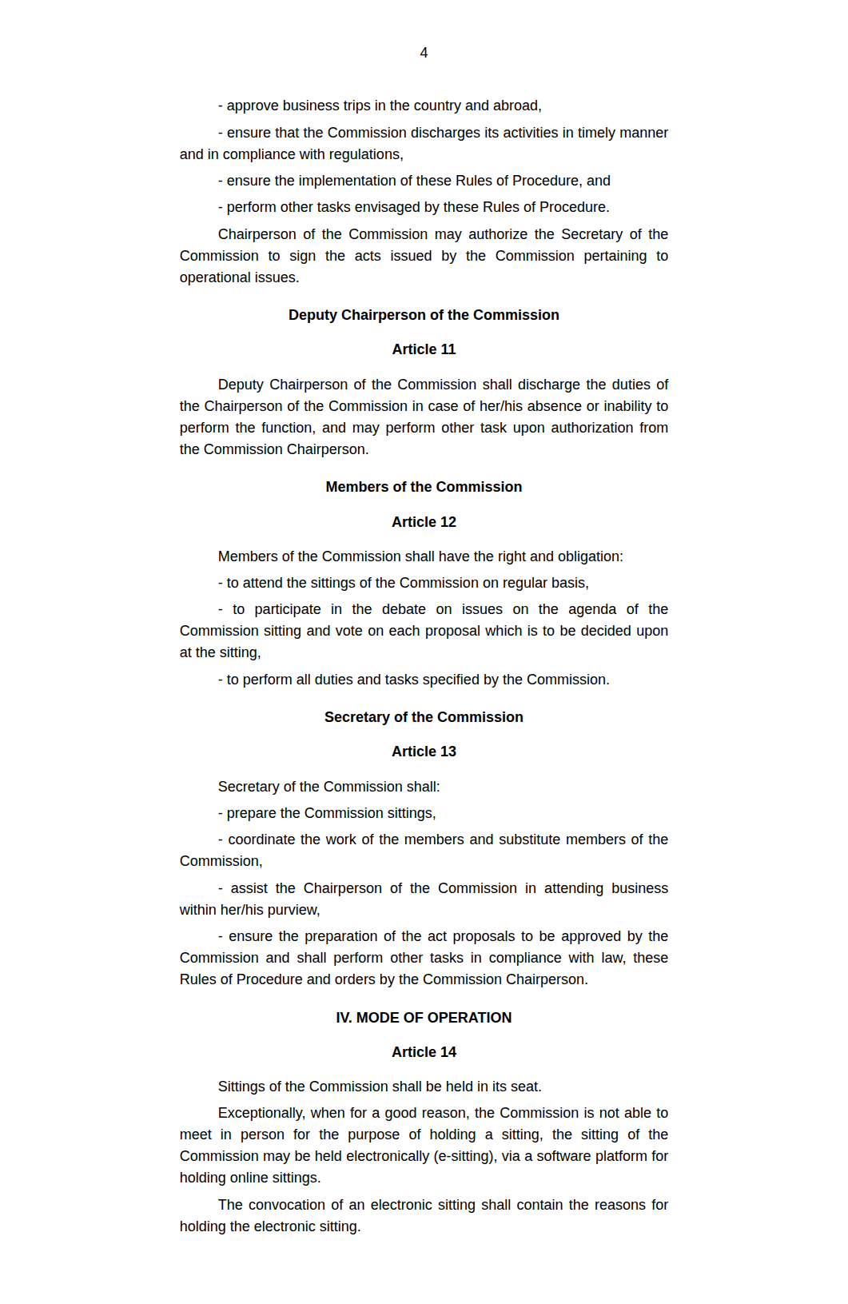4
- approve business trips in the country and abroad,
- ensure that the Commission discharges its activities in timely manner and in compliance with regulations,
- ensure the implementation of these Rules of Procedure, and
- perform other tasks envisaged by these Rules of Procedure.
Chairperson of the Commission may authorize the Secretary of the Commission to sign the acts issued by the Commission pertaining to operational issues.
Deputy Chairperson of the Commission
Article 11
Deputy Chairperson of the Commission shall discharge the duties of the Chairperson of the Commission in case of her/his absence or inability to perform the function, and may perform other task upon authorization from the Commission Chairperson.
Members of the Commission
Article 12
Members of the Commission shall have the right and obligation:
- to attend the sittings of the Commission on regular basis,
- to participate in the debate on issues on the agenda of the Commission sitting and vote on each proposal which is to be decided upon at the sitting,
- to perform all duties and tasks specified by the Commission.
Secretary of the Commission
Article 13
Secretary of the Commission shall:
- prepare the Commission sittings,
- coordinate the work of the members and substitute members of the Commission,
- assist the Chairperson of the Commission in attending business within her/his purview,
- ensure the preparation of the act proposals to be approved by the Commission and shall perform other tasks in compliance with law, these Rules of Procedure and orders by the Commission Chairperson.
IV. MODE OF OPERATION
Article 14
Sittings of the Commission shall be held in its seat.
Exceptionally, when for a good reason, the Commission is not able to meet in person for the purpose of holding a sitting, the sitting of the Commission may be held electronically (e-sitting), via a software platform for holding online sittings.
The convocation of an electronic sitting shall contain the reasons for holding the electronic sitting.